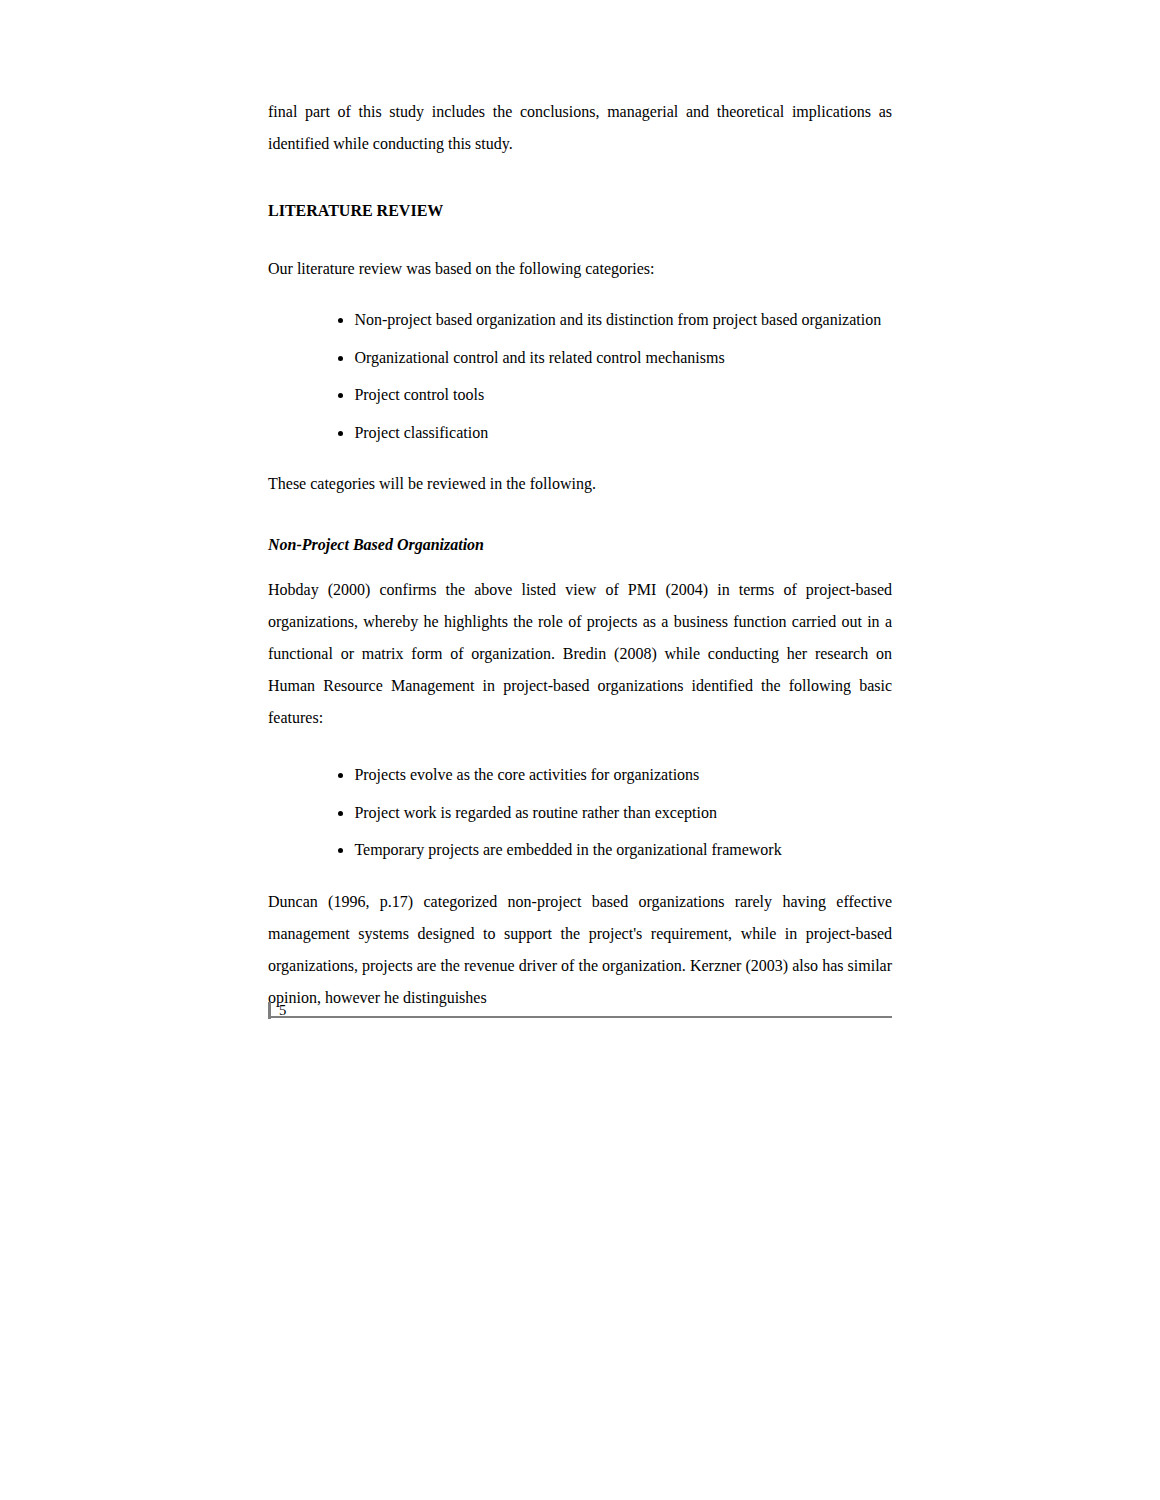final part of this study includes the conclusions, managerial and theoretical implications as identified while conducting this study.
LITERATURE REVIEW
Our literature review was based on the following categories:
Non-project based organization and its distinction from project based organization
Organizational control and its related control mechanisms
Project control tools
Project classification
These categories will be reviewed in the following.
Non-Project Based Organization
Hobday (2000) confirms the above listed view of PMI (2004) in terms of project-based organizations, whereby he highlights the role of projects as a business function carried out in a functional or matrix form of organization. Bredin (2008) while conducting her research on Human Resource Management in project-based organizations identified the following basic features:
Projects evolve as the core activities for organizations
Project work is regarded as routine rather than exception
Temporary projects are embedded in the organizational framework
Duncan (1996, p.17) categorized non-project based organizations rarely having effective management systems designed to support the project's requirement, while in project-based organizations, projects are the revenue driver of the organization. Kerzner (2003) also has similar opinion, however he distinguishes
5